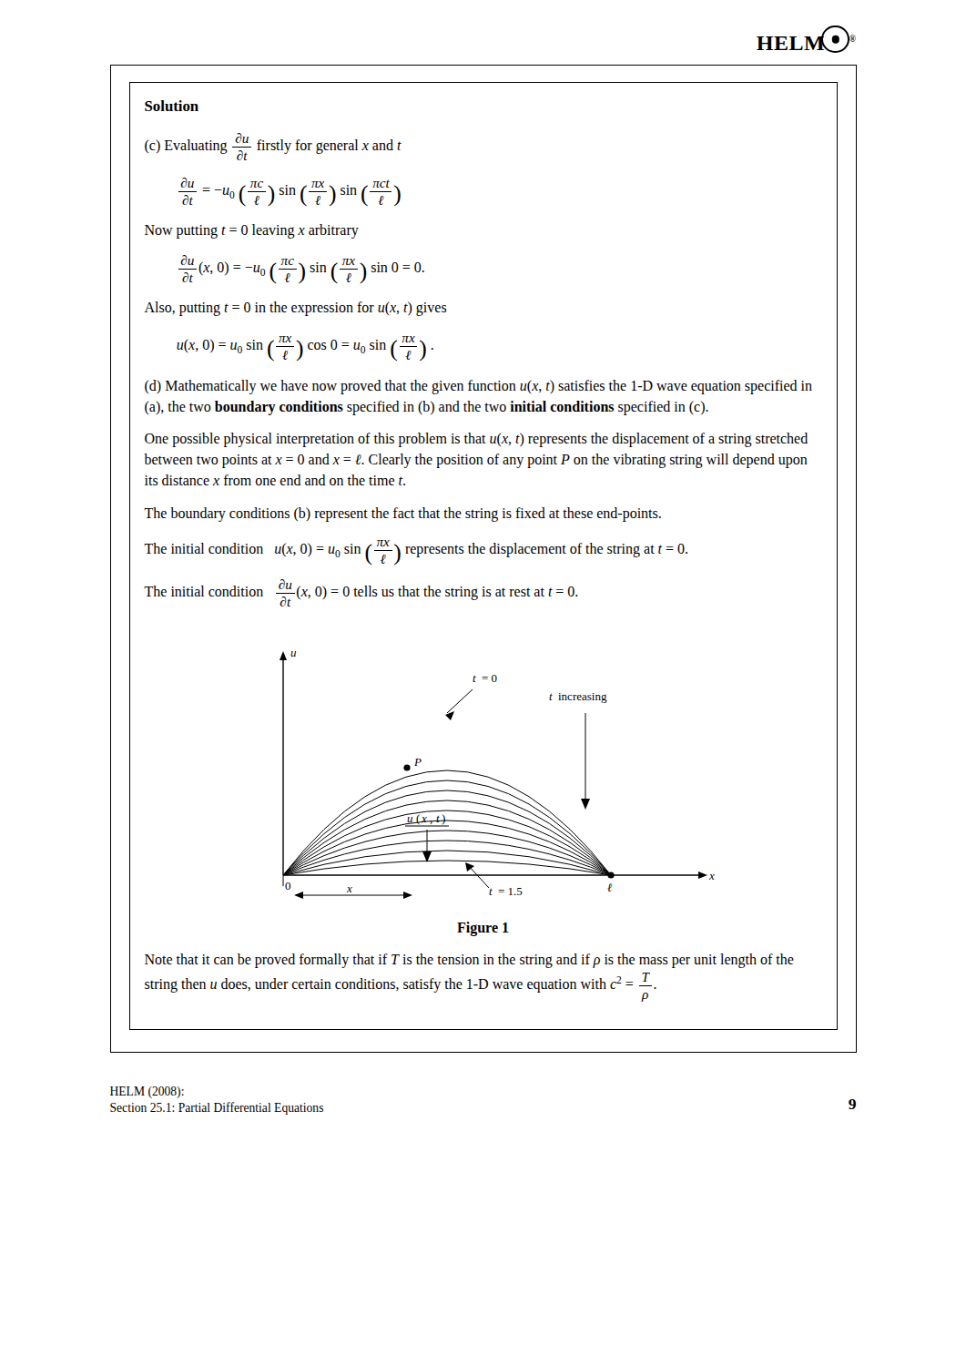HELM ®
Solution
(c) Evaluating ∂u∂t firstly for general x and t
∂u∂t = −u0 (πc ℓ) sin (πx ℓ) sin (πct ℓ)
Now putting t = 0 leaving x arbitrary
∂u∂t(x, 0) = −u0 (πc ℓ) sin (πx ℓ) sin 0 = 0.
Also, putting t = 0 in the expression for u(x, t) gives
u(x, 0) = u0 sin (πx ℓ) cos 0 = u0 sin (πx ℓ) .
(d) Mathematically we have now proved that the given function u(x, t) satisfies the 1-D wave equation specified in (a), the two boundary conditions specified in (b) and the two initial conditions specified in (c).
One possible physical interpretation of this problem is that u(x, t) represents the displacement of a string stretched between two points at x = 0 and x = ℓ. Clearly the position of any point P on the vibrating string will depend upon its distance x from one end and on the time t.
The boundary conditions (b) represent the fact that the string is fixed at these end-points.
The initial condition u(x, 0) = u0 sin (πx ℓ) represents the displacement of the string at t = 0.
The initial condition ∂u∂t(x, 0) = 0 tells us that the string is at rest at t = 0.
u x t = 0 t increasing P u ( x , t ) 0 ℓ x t = 1.5
Figure 1
Note that it can be proved formally that if T is the tension in the string and if ρ is the mass per unit length of the string then u does, under certain conditions, satisfy the 1-D wave equation with c2 = Tρ.
HELM (2008):
Section 25.1: Partial Differential Equations
9